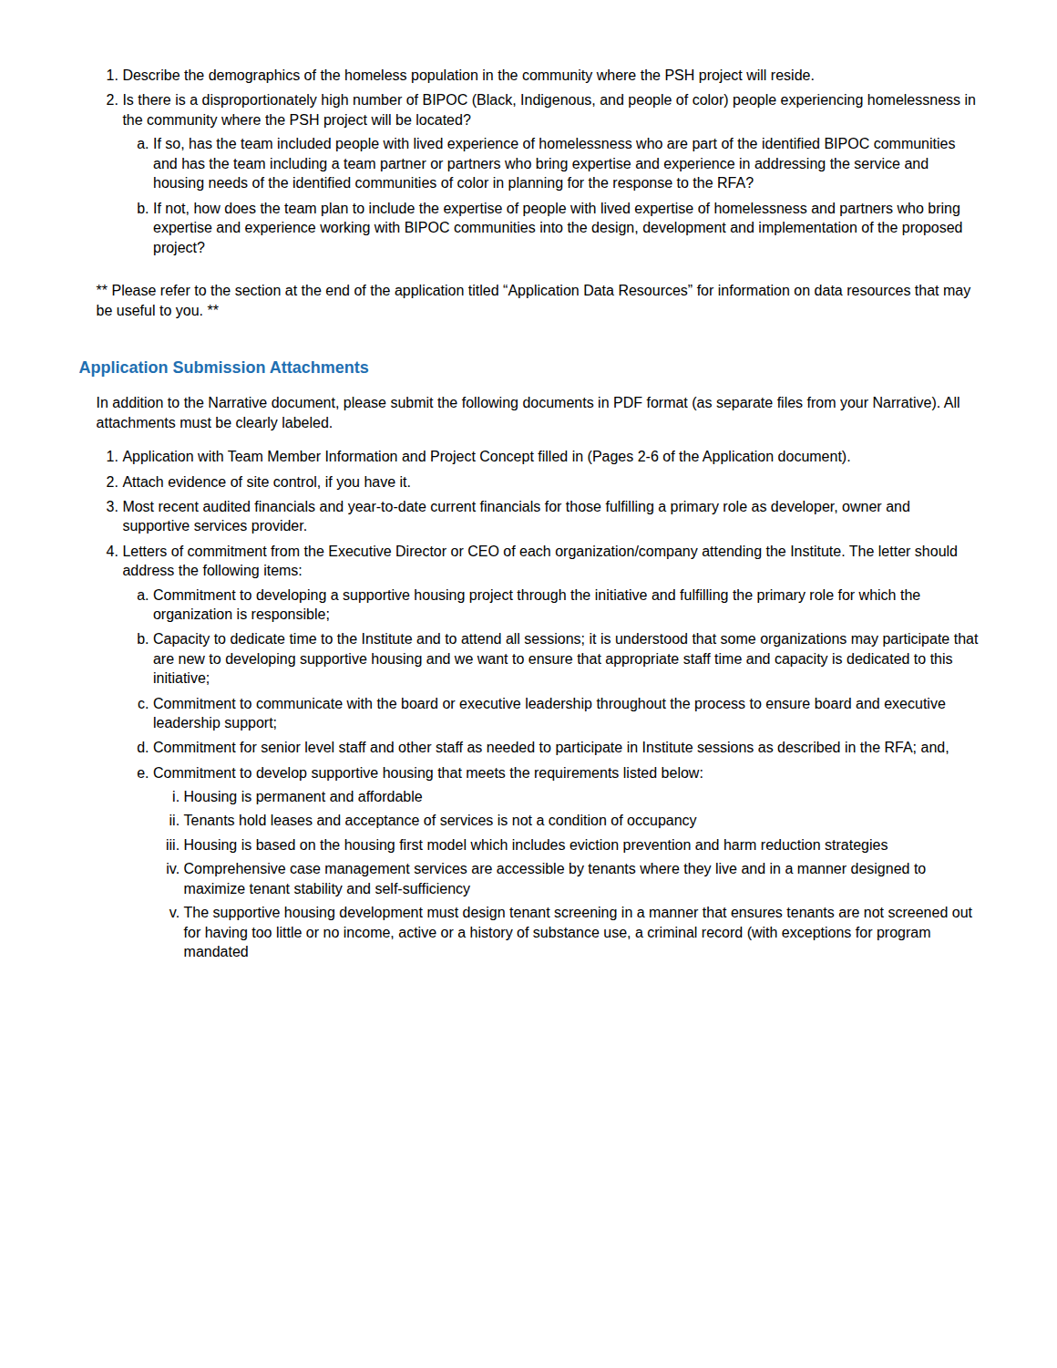Describe the demographics of the homeless population in the community where the PSH project will reside.
Is there is a disproportionately high number of BIPOC (Black, Indigenous, and people of color) people experiencing homelessness in the community where the PSH project will be located?
If so, has the team included people with lived experience of homelessness who are part of the identified BIPOC communities and has the team including a team partner or partners who bring expertise and experience in addressing the service and housing needs of the identified communities of color in planning for the response to the RFA?
If not, how does the team plan to include the expertise of people with lived expertise of homelessness and partners who bring expertise and experience working with BIPOC communities into the design, development and implementation of the proposed project?
** Please refer to the section at the end of the application titled “Application Data Resources” for information on data resources that may be useful to you. **
Application Submission Attachments
In addition to the Narrative document, please submit the following documents in PDF format (as separate files from your Narrative). All attachments must be clearly labeled.
Application with Team Member Information and Project Concept filled in (Pages 2-6 of the Application document).
Attach evidence of site control, if you have it.
Most recent audited financials and year-to-date current financials for those fulfilling a primary role as developer, owner and supportive services provider.
Letters of commitment from the Executive Director or CEO of each organization/company attending the Institute. The letter should address the following items:
Commitment to developing a supportive housing project through the initiative and fulfilling the primary role for which the organization is responsible;
Capacity to dedicate time to the Institute and to attend all sessions; it is understood that some organizations may participate that are new to developing supportive housing and we want to ensure that appropriate staff time and capacity is dedicated to this initiative;
Commitment to communicate with the board or executive leadership throughout the process to ensure board and executive leadership support;
Commitment for senior level staff and other staff as needed to participate in Institute sessions as described in the RFA; and,
Commitment to develop supportive housing that meets the requirements listed below:
Housing is permanent and affordable
Tenants hold leases and acceptance of services is not a condition of occupancy
Housing is based on the housing first model which includes eviction prevention and harm reduction strategies
Comprehensive case management services are accessible by tenants where they live and in a manner designed to maximize tenant stability and self-sufficiency
The supportive housing development must design tenant screening in a manner that ensures tenants are not screened out for having too little or no income, active or a history of substance use, a criminal record (with exceptions for program mandated